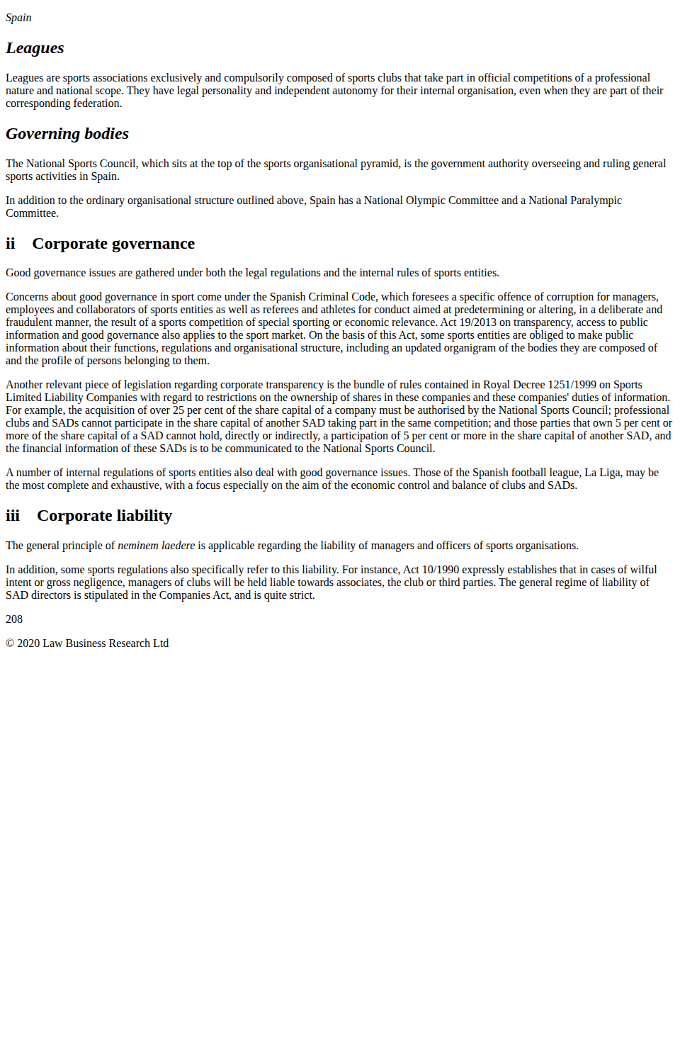Spain
Leagues
Leagues are sports associations exclusively and compulsorily composed of sports clubs that take part in official competitions of a professional nature and national scope. They have legal personality and independent autonomy for their internal organisation, even when they are part of their corresponding federation.
Governing bodies
The National Sports Council, which sits at the top of the sports organisational pyramid, is the government authority overseeing and ruling general sports activities in Spain.
In addition to the ordinary organisational structure outlined above, Spain has a National Olympic Committee and a National Paralympic Committee.
ii Corporate governance
Good governance issues are gathered under both the legal regulations and the internal rules of sports entities.
Concerns about good governance in sport come under the Spanish Criminal Code, which foresees a specific offence of corruption for managers, employees and collaborators of sports entities as well as referees and athletes for conduct aimed at predetermining or altering, in a deliberate and fraudulent manner, the result of a sports competition of special sporting or economic relevance. Act 19/2013 on transparency, access to public information and good governance also applies to the sport market. On the basis of this Act, some sports entities are obliged to make public information about their functions, regulations and organisational structure, including an updated organigram of the bodies they are composed of and the profile of persons belonging to them.
Another relevant piece of legislation regarding corporate transparency is the bundle of rules contained in Royal Decree 1251/1999 on Sports Limited Liability Companies with regard to restrictions on the ownership of shares in these companies and these companies' duties of information. For example, the acquisition of over 25 per cent of the share capital of a company must be authorised by the National Sports Council; professional clubs and SADs cannot participate in the share capital of another SAD taking part in the same competition; and those parties that own 5 per cent or more of the share capital of a SAD cannot hold, directly or indirectly, a participation of 5 per cent or more in the share capital of another SAD, and the financial information of these SADs is to be communicated to the National Sports Council.
A number of internal regulations of sports entities also deal with good governance issues. Those of the Spanish football league, La Liga, may be the most complete and exhaustive, with a focus especially on the aim of the economic control and balance of clubs and SADs.
iii Corporate liability
The general principle of neminem laedere is applicable regarding the liability of managers and officers of sports organisations.
In addition, some sports regulations also specifically refer to this liability. For instance, Act 10/1990 expressly establishes that in cases of wilful intent or gross negligence, managers of clubs will be held liable towards associates, the club or third parties. The general regime of liability of SAD directors is stipulated in the Companies Act, and is quite strict.
208
© 2020 Law Business Research Ltd